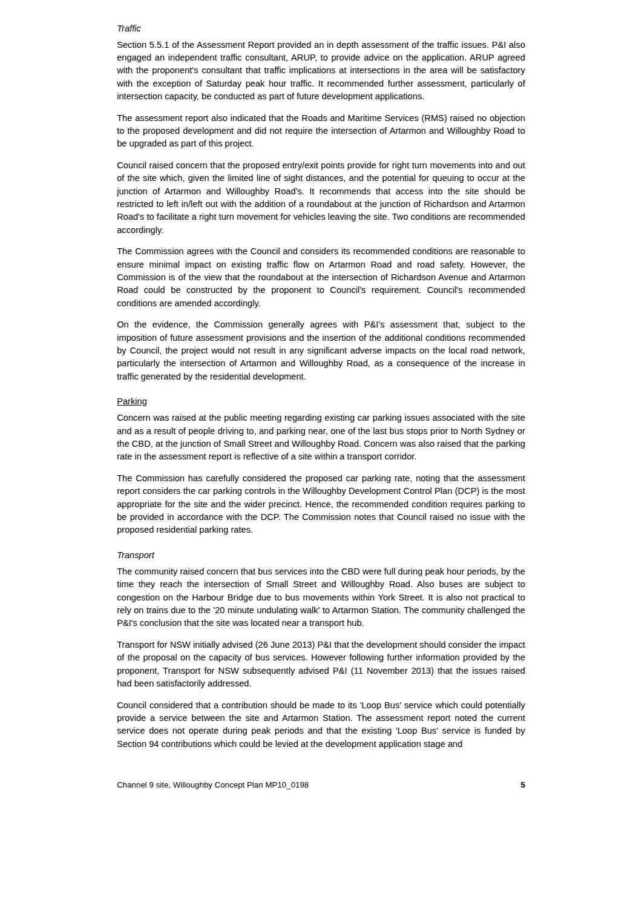Traffic
Section 5.5.1 of the Assessment Report provided an in depth assessment of the traffic issues. P&I also engaged an independent traffic consultant, ARUP, to provide advice on the application. ARUP agreed with the proponent's consultant that traffic implications at intersections in the area will be satisfactory with the exception of Saturday peak hour traffic. It recommended further assessment, particularly of intersection capacity, be conducted as part of future development applications.
The assessment report also indicated that the Roads and Maritime Services (RMS) raised no objection to the proposed development and did not require the intersection of Artarmon and Willoughby Road to be upgraded as part of this project.
Council raised concern that the proposed entry/exit points provide for right turn movements into and out of the site which, given the limited line of sight distances, and the potential for queuing to occur at the junction of Artarmon and Willoughby Road's. It recommends that access into the site should be restricted to left in/left out with the addition of a roundabout at the junction of Richardson and Artarmon Road's to facilitate a right turn movement for vehicles leaving the site. Two conditions are recommended accordingly.
The Commission agrees with the Council and considers its recommended conditions are reasonable to ensure minimal impact on existing traffic flow on Artarmon Road and road safety. However, the Commission is of the view that the roundabout at the intersection of Richardson Avenue and Artarmon Road could be constructed by the proponent to Council's requirement. Council's recommended conditions are amended accordingly.
On the evidence, the Commission generally agrees with P&I's assessment that, subject to the imposition of future assessment provisions and the insertion of the additional conditions recommended by Council, the project would not result in any significant adverse impacts on the local road network, particularly the intersection of Artarmon and Willoughby Road, as a consequence of the increase in traffic generated by the residential development.
Parking
Concern was raised at the public meeting regarding existing car parking issues associated with the site and as a result of people driving to, and parking near, one of the last bus stops prior to North Sydney or the CBD, at the junction of Small Street and Willoughby Road. Concern was also raised that the parking rate in the assessment report is reflective of a site within a transport corridor.
The Commission has carefully considered the proposed car parking rate, noting that the assessment report considers the car parking controls in the Willoughby Development Control Plan (DCP) is the most appropriate for the site and the wider precinct. Hence, the recommended condition requires parking to be provided in accordance with the DCP. The Commission notes that Council raised no issue with the proposed residential parking rates.
Transport
The community raised concern that bus services into the CBD were full during peak hour periods, by the time they reach the intersection of Small Street and Willoughby Road. Also buses are subject to congestion on the Harbour Bridge due to bus movements within York Street. It is also not practical to rely on trains due to the '20 minute undulating walk' to Artarmon Station. The community challenged the P&I's conclusion that the site was located near a transport hub.
Transport for NSW initially advised (26 June 2013) P&I that the development should consider the impact of the proposal on the capacity of bus services. However following further information provided by the proponent, Transport for NSW subsequently advised P&I (11 November 2013) that the issues raised had been satisfactorily addressed.
Council considered that a contribution should be made to its 'Loop Bus' service which could potentially provide a service between the site and Artarmon Station. The assessment report noted the current service does not operate during peak periods and that the existing 'Loop Bus' service is funded by Section 94 contributions which could be levied at the development application stage and
Channel 9 site, Willoughby Concept Plan MP10_0198 5